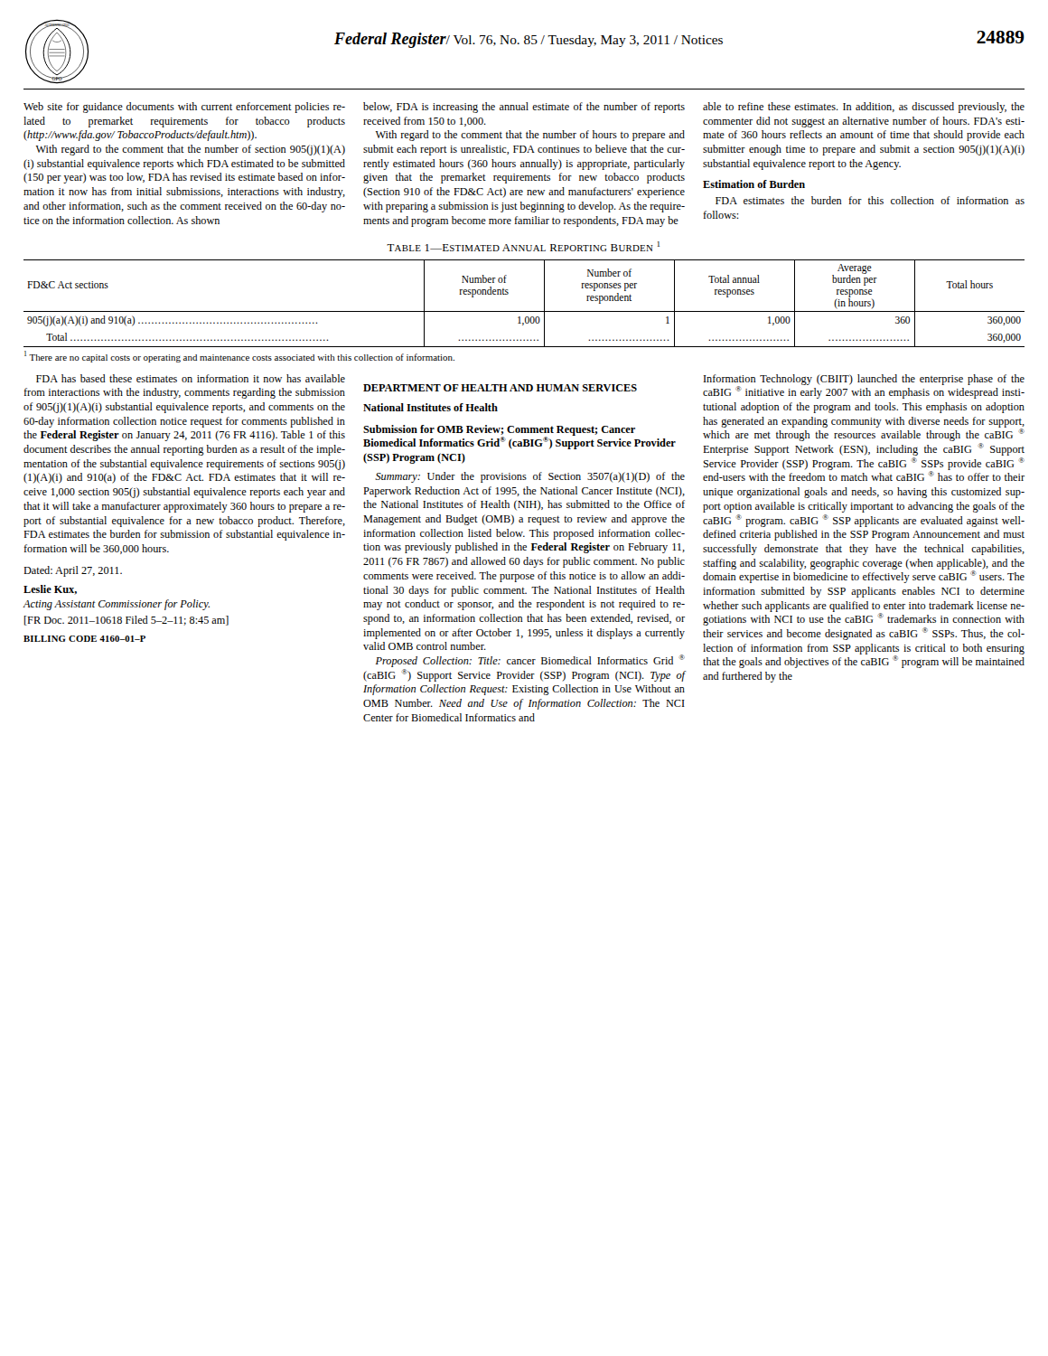GPO AUTHENTICATED
Federal Register/ Vol. 76, No. 85 / Tuesday, May 3, 2011 / Notices
24889
Web site for guidance documents with current enforcement policies related to premarket requirements for tobacco products (http://www.fda.gov/ TobaccoProducts/default.htm)).
With regard to the comment that the number of section 905(j)(1)(A)(i) substantial equivalence reports which FDA estimated to be submitted (150 per year) was too low, FDA has revised its estimate based on information it now has from initial submissions, interactions with industry, and other information, such as the comment received on the 60-day notice on the information collection. As shown
below, FDA is increasing the annual estimate of the number of reports received from 150 to 1,000.
With regard to the comment that the number of hours to prepare and submit each report is unrealistic, FDA continues to believe that the currently estimated hours (360 hours annually) is appropriate, particularly given that the premarket requirements for new tobacco products (Section 910 of the FD&C Act) are new and manufacturers' experience with preparing a submission is just beginning to develop. As the requirements and program become more familiar to respondents, FDA may be
able to refine these estimates. In addition, as discussed previously, the commenter did not suggest an alternative number of hours. FDA's estimate of 360 hours reflects an amount of time that should provide each submitter enough time to prepare and submit a section 905(j)(1)(A)(i) substantial equivalence report to the Agency.
Estimation of Burden
FDA estimates the burden for this collection of information as follows:
TABLE 1—ESTIMATED ANNUAL REPORTING BURDEN 1
| FD&C Act sections | Number of respondents | Number of responses per respondent | Total annual responses | Average burden per response (in hours) | Total hours |
| --- | --- | --- | --- | --- | --- |
| 905(j)(a)(A)(i) and 910(a) ..................................................... | 1,000 | 1 | 1,000 | 360 | 360,000 |
| Total ............................................................................ | ........................ | ........................ | ........................ | ........................ | 360,000 |
1 There are no capital costs or operating and maintenance costs associated with this collection of information.
FDA has based these estimates on information it now has available from interactions with the industry, comments regarding the submission of 905(j)(1)(A)(i) substantial equivalence reports, and comments on the 60-day information collection notice request for comments published in the Federal Register on January 24, 2011 (76 FR 4116). Table 1 of this document describes the annual reporting burden as a result of the implementation of the substantial equivalence requirements of sections 905(j)(1)(A)(i) and 910(a) of the FD&C Act. FDA estimates that it will receive 1,000 section 905(j) substantial equivalence reports each year and that it will take a manufacturer approximately 360 hours to prepare a report of substantial equivalence for a new tobacco product. Therefore, FDA estimates the burden for submission of substantial equivalence information will be 360,000 hours.
Dated: April 27, 2011.
Leslie Kux,
Acting Assistant Commissioner for Policy.
[FR Doc. 2011–10618 Filed 5–2–11; 8:45 am]
BILLING CODE 4160–01–P
DEPARTMENT OF HEALTH AND HUMAN SERVICES
National Institutes of Health
Submission for OMB Review; Comment Request; Cancer Biomedical Informatics Grid® (caBIG®) Support Service Provider (SSP) Program (NCI)
Summary: Under the provisions of Section 3507(a)(1)(D) of the Paperwork Reduction Act of 1995, the National Cancer Institute (NCI), the National Institutes of Health (NIH), has submitted to the Office of Management and Budget (OMB) a request to review and approve the information collection listed below. This proposed information collection was previously published in the Federal Register on February 11, 2011 (76 FR 7867) and allowed 60 days for public comment. No public comments were received. The purpose of this notice is to allow an additional 30 days for public comment. The National Institutes of Health may not conduct or sponsor, and the respondent is not required to respond to, an information collection that has been extended, revised, or implemented on or after October 1, 1995, unless it displays a currently valid OMB control number.
Proposed Collection: Title: cancer Biomedical Informatics Grid ® (caBIG ®) Support Service Provider (SSP) Program (NCI). Type of Information Collection Request: Existing Collection in Use Without an OMB Number. Need and Use of Information Collection: The NCI Center for Biomedical Informatics and
Information Technology (CBIIT) launched the enterprise phase of the caBIG ® initiative in early 2007 with an emphasis on widespread institutional adoption of the program and tools. This emphasis on adoption has generated an expanding community with diverse needs for support, which are met through the resources available through the caBIG ® Enterprise Support Network (ESN), including the caBIG ® Support Service Provider (SSP) Program. The caBIG ® SSPs provide caBIG ® end-users with the freedom to match what caBIG ® has to offer to their unique organizational goals and needs, so having this customized support option available is critically important to advancing the goals of the caBIG ® program. caBIG ® SSP applicants are evaluated against well-defined criteria published in the SSP Program Announcement and must successfully demonstrate that they have the technical capabilities, staffing and scalability, geographic coverage (when applicable), and the domain expertise in biomedicine to effectively serve caBIG ® users. The information submitted by SSP applicants enables NCI to determine whether such applicants are qualified to enter into trademark license negotiations with NCI to use the caBIG ® trademarks in connection with their services and become designated as caBIG ® SSPs. Thus, the collection of information from SSP applicants is critical to both ensuring that the goals and objectives of the caBIG ® program will be maintained and furthered by the